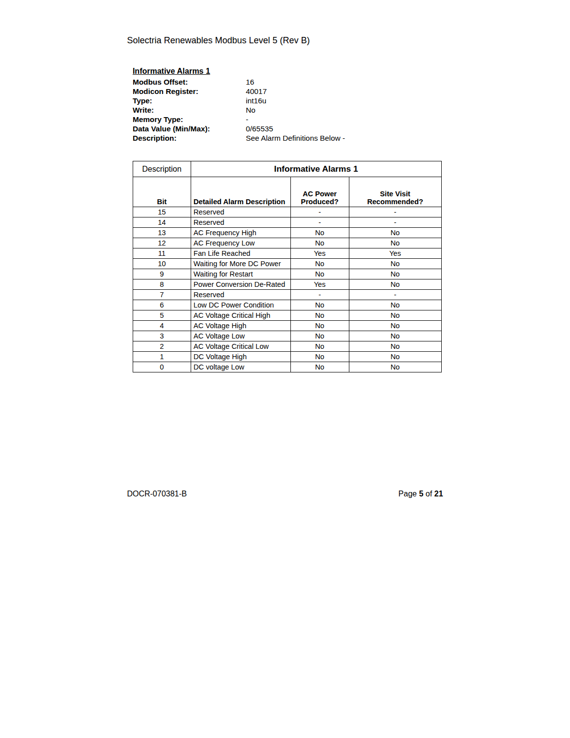Solectria Renewables Modbus Level 5 (Rev B)
Informative Alarms 1
| Modbus Offset: | 16 |
| Modicon Register: | 40017 |
| Type: | int16u |
| Write: | No |
| Memory Type: | - |
| Data Value (Min/Max): | 0/65535 |
| Description: | See Alarm Definitions Below - |
| Description | Informative Alarms 1 |
| Bit | Detailed Alarm Description | AC Power Produced? | Site Visit Recommended? |
| 15 | Reserved | - | - |
| 14 | Reserved | - | - |
| 13 | AC Frequency High | No | No |
| 12 | AC Frequency Low | No | No |
| 11 | Fan Life Reached | Yes | Yes |
| 10 | Waiting for More DC Power | No | No |
| 9 | Waiting for Restart | No | No |
| 8 | Power Conversion De-Rated | Yes | No |
| 7 | Reserved | - | - |
| 6 | Low DC Power Condition | No | No |
| 5 | AC Voltage Critical High | No | No |
| 4 | AC Voltage High | No | No |
| 3 | AC Voltage Low | No | No |
| 2 | AC Voltage Critical Low | No | No |
| 1 | DC Voltage High | No | No |
| 0 | DC voltage Low | No | No |
DOCR-070381-B
Page 5 of 21